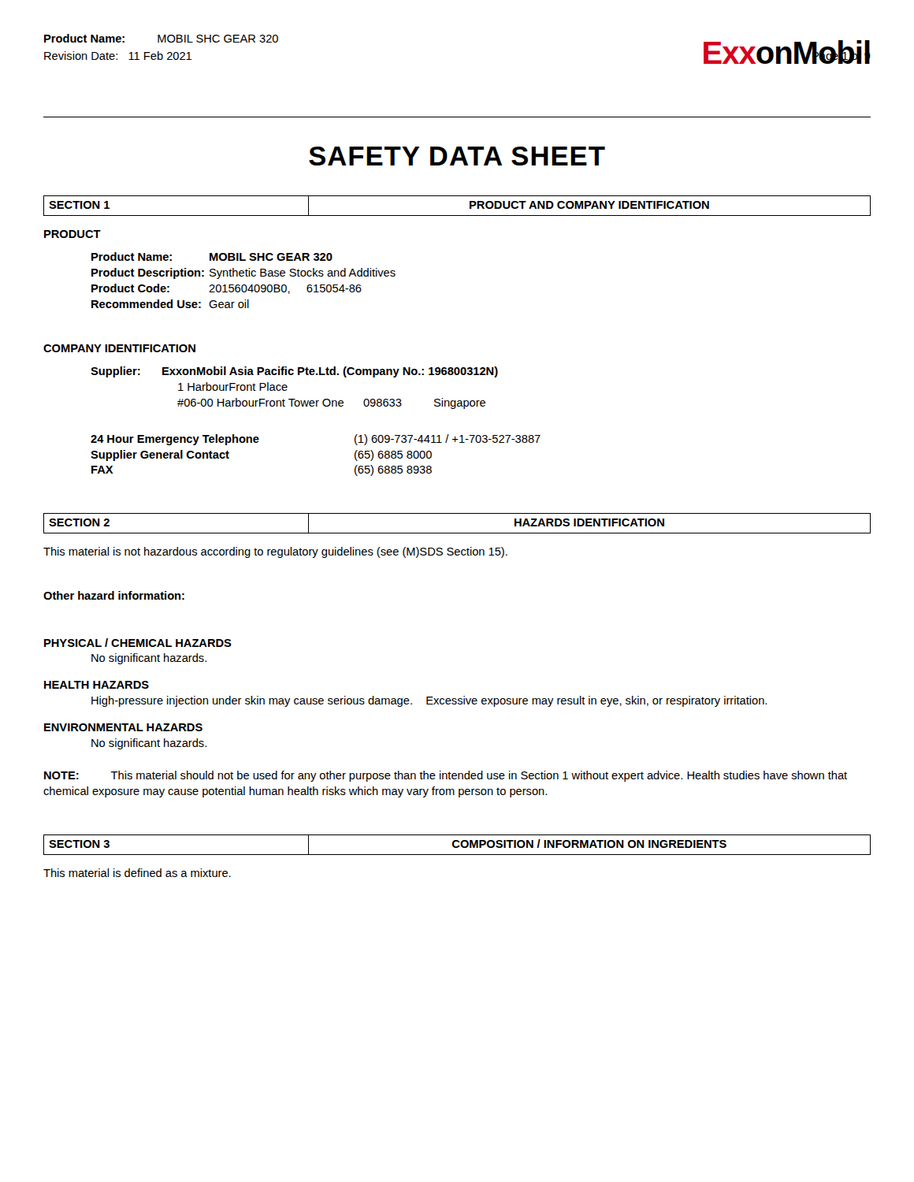ExxonMobil
Product Name: MOBIL SHC GEAR 320 Revision Date: 11 Feb 2021 Page 1 of 9
SAFETY DATA SHEET
| SECTION 1 | PRODUCT AND COMPANY IDENTIFICATION |
PRODUCT
Product Name: MOBIL SHC GEAR 320
Product Description: Synthetic Base Stocks and Additives
Product Code: 2015604090B0, 615054-86
Recommended Use: Gear oil
COMPANY IDENTIFICATION
Supplier: ExxonMobil Asia Pacific Pte.Ltd. (Company No.: 196800312N) 1 HarbourFront Place #06-00 HarbourFront Tower One 098633 Singapore
| 24 Hour Emergency Telephone | (1) 609-737-4411 / +1-703-527-3887 |
| Supplier General Contact | (65) 6885 8000 |
| FAX | (65) 6885 8938 |
| SECTION 2 | HAZARDS IDENTIFICATION |
This material is not hazardous according to regulatory guidelines (see (M)SDS Section 15).
Other hazard information:
PHYSICAL / CHEMICAL HAZARDS
No significant hazards.
HEALTH HAZARDS
High-pressure injection under skin may cause serious damage. Excessive exposure may result in eye, skin, or respiratory irritation.
ENVIRONMENTAL HAZARDS
No significant hazards.
NOTE: This material should not be used for any other purpose than the intended use in Section 1 without expert advice. Health studies have shown that chemical exposure may cause potential human health risks which may vary from person to person.
| SECTION 3 | COMPOSITION / INFORMATION ON INGREDIENTS |
This material is defined as a mixture.